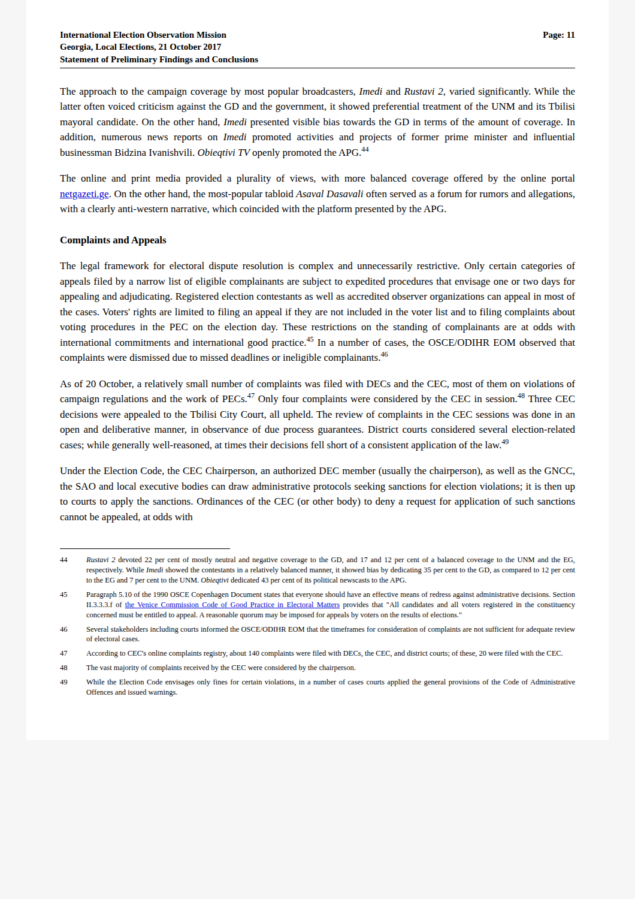International Election Observation Mission
Georgia, Local Elections, 21 October 2017
Statement of Preliminary Findings and Conclusions
Page: 11
The approach to the campaign coverage by most popular broadcasters, Imedi and Rustavi 2, varied significantly. While the latter often voiced criticism against the GD and the government, it showed preferential treatment of the UNM and its Tbilisi mayoral candidate. On the other hand, Imedi presented visible bias towards the GD in terms of the amount of coverage. In addition, numerous news reports on Imedi promoted activities and projects of former prime minister and influential businessman Bidzina Ivanishvili. Obieqtivi TV openly promoted the APG.44
The online and print media provided a plurality of views, with more balanced coverage offered by the online portal netgazeti.ge. On the other hand, the most-popular tabloid Asaval Dasavali often served as a forum for rumors and allegations, with a clearly anti-western narrative, which coincided with the platform presented by the APG.
Complaints and Appeals
The legal framework for electoral dispute resolution is complex and unnecessarily restrictive. Only certain categories of appeals filed by a narrow list of eligible complainants are subject to expedited procedures that envisage one or two days for appealing and adjudicating. Registered election contestants as well as accredited observer organizations can appeal in most of the cases. Voters' rights are limited to filing an appeal if they are not included in the voter list and to filing complaints about voting procedures in the PEC on the election day. These restrictions on the standing of complainants are at odds with international commitments and international good practice.45 In a number of cases, the OSCE/ODIHR EOM observed that complaints were dismissed due to missed deadlines or ineligible complainants.46
As of 20 October, a relatively small number of complaints was filed with DECs and the CEC, most of them on violations of campaign regulations and the work of PECs.47 Only four complaints were considered by the CEC in session.48 Three CEC decisions were appealed to the Tbilisi City Court, all upheld. The review of complaints in the CEC sessions was done in an open and deliberative manner, in observance of due process guarantees. District courts considered several election-related cases; while generally well-reasoned, at times their decisions fell short of a consistent application of the law.49
Under the Election Code, the CEC Chairperson, an authorized DEC member (usually the chairperson), as well as the GNCC, the SAO and local executive bodies can draw administrative protocols seeking sanctions for election violations; it is then up to courts to apply the sanctions. Ordinances of the CEC (or other body) to deny a request for application of such sanctions cannot be appealed, at odds with
44
Rustavi 2 devoted 22 per cent of mostly neutral and negative coverage to the GD, and 17 and 12 per cent of a balanced coverage to the UNM and the EG, respectively. While Imedi showed the contestants in a relatively balanced manner, it showed bias by dedicating 35 per cent to the GD, as compared to 12 per cent to the EG and 7 per cent to the UNM. Obieqtivi dedicated 43 per cent of its political newscasts to the APG.
45
Paragraph 5.10 of the 1990 OSCE Copenhagen Document states that everyone should have an effective means of redress against administrative decisions. Section II.3.3.3.f of the Venice Commission Code of Good Practice in Electoral Matters provides that "All candidates and all voters registered in the constituency concerned must be entitled to appeal. A reasonable quorum may be imposed for appeals by voters on the results of elections."
46
Several stakeholders including courts informed the OSCE/ODIHR EOM that the timeframes for consideration of complaints are not sufficient for adequate review of electoral cases.
47
According to CEC's online complaints registry, about 140 complaints were filed with DECs, the CEC, and district courts; of these, 20 were filed with the CEC.
48
The vast majority of complaints received by the CEC were considered by the chairperson.
49
While the Election Code envisages only fines for certain violations, in a number of cases courts applied the general provisions of the Code of Administrative Offences and issued warnings.